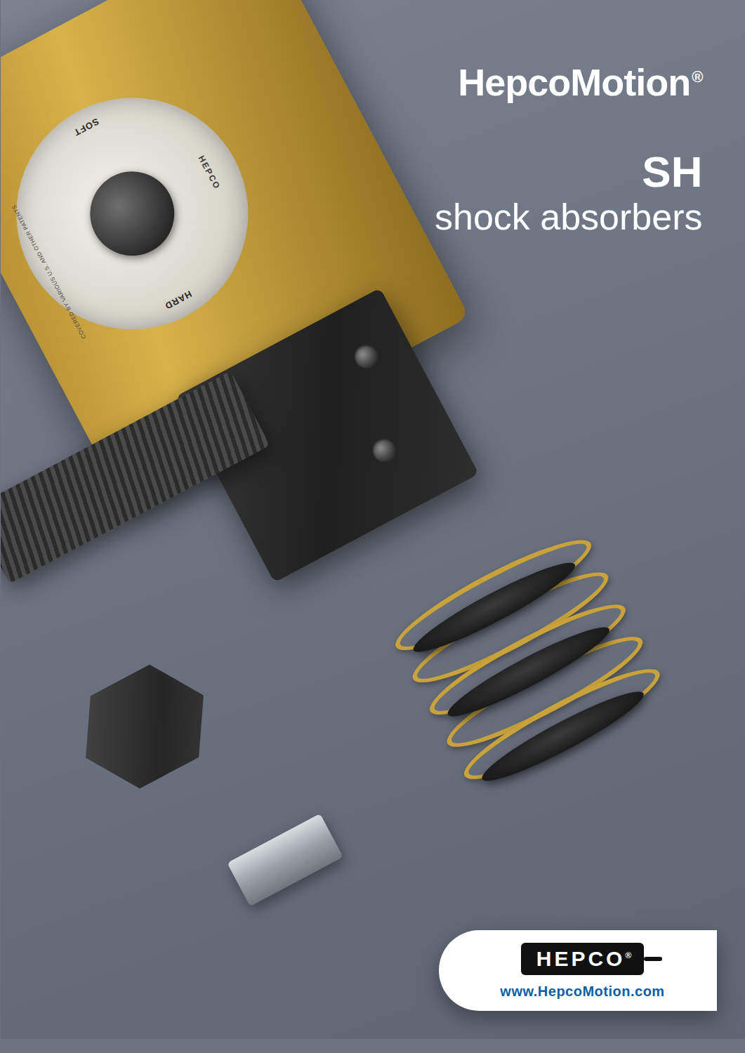SOFT HARD HEPCO COVERED BY VARIOUS U.S. AND OTHER PATENTS
HepcoMotion®
SH
shock absorbers
HEPCO®
www.HepcoMotion.com